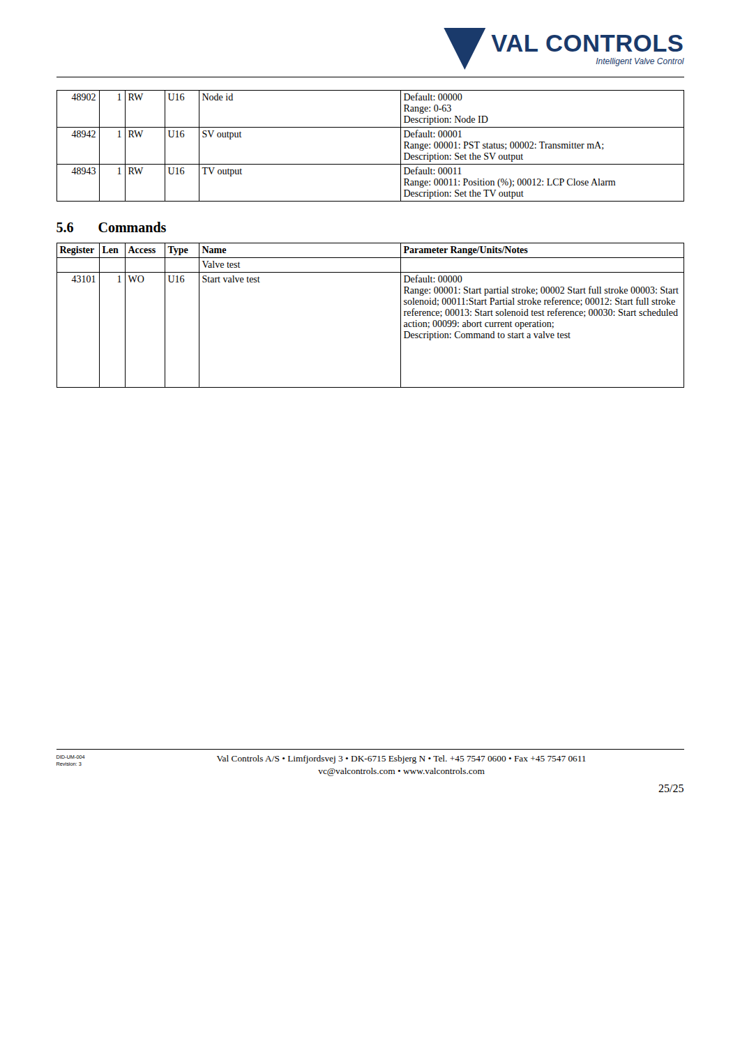VAL CONTROLS
Intelligent Valve Control
| 48902 | 1 | RW | U16 | Node id | Default: 00000 Range: 0-63 Description: Node ID |
| 48942 | 1 | RW | U16 | SV output | Default: 00001 Range: 00001: PST status; 00002: Transmitter mA; Description: Set the SV output |
| 48943 | 1 | RW | U16 | TV output | Default: 00011 Range: 00011: Position (%); 00012: LCP Close Alarm Description: Set the TV output |
5.6 Commands
| Register | Len | Access | Type | Name | Parameter Range/Units/Notes |
| --- | --- | --- | --- | --- | --- |
| | | | | Valve test | |
| 43101 | 1 | WO | U16 | Start valve test | Default: 00000 Range: 00001: Start partial stroke; 00002 Start full stroke 00003: Start solenoid; 00011:Start Partial stroke reference; 00012: Start full stroke reference; 00013: Start solenoid test reference; 00030: Start scheduled action; 00099: abort current operation; Description: Command to start a valve test |
DID-UM-004
Revision: 3
Val Controls A/S • Limfjordsvej 3 • DK-6715 Esbjerg N • Tel. +45 7547 0600 • Fax +45 7547 0611
vc@valcontrols.com • www.valcontrols.com
25/25